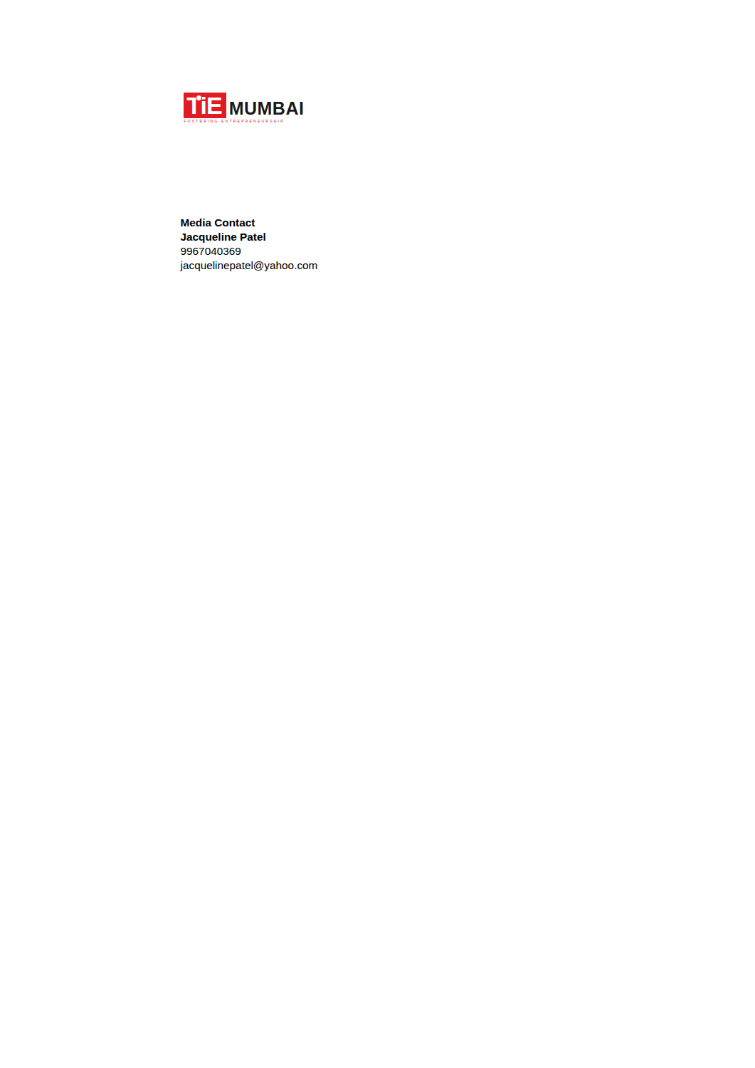TiE MUMBAI
Fostering Entrepreneurship
Media Contact
Jacqueline Patel
9967040369
jacquelinepatel@yahoo.com